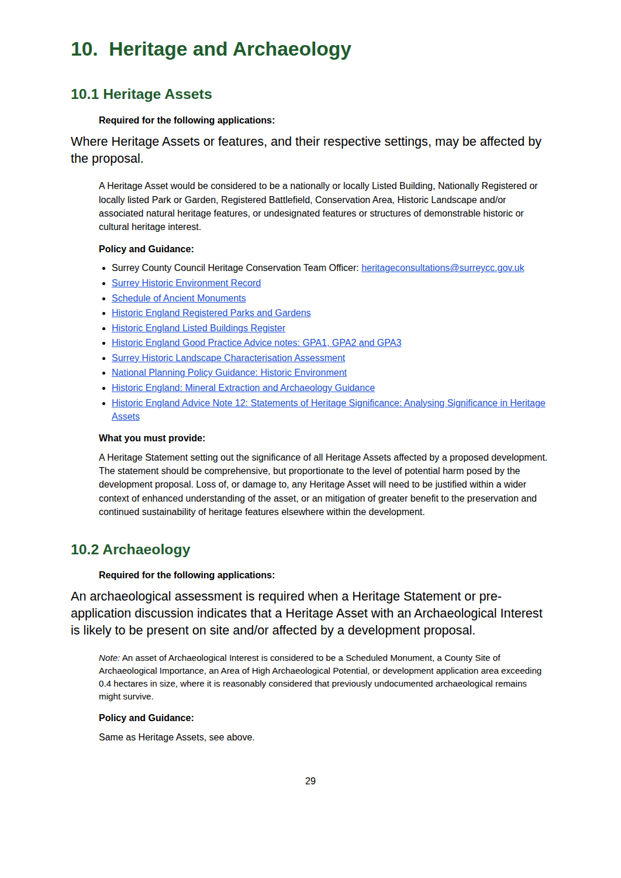10. Heritage and Archaeology
10.1 Heritage Assets
Required for the following applications:
Where Heritage Assets or features, and their respective settings, may be affected by the proposal.
A Heritage Asset would be considered to be a nationally or locally Listed Building, Nationally Registered or locally listed Park or Garden, Registered Battlefield, Conservation Area, Historic Landscape and/or associated natural heritage features, or undesignated features or structures of demonstrable historic or cultural heritage interest.
Policy and Guidance:
Surrey County Council Heritage Conservation Team Officer: heritageconsultations@surreycc.gov.uk
Surrey Historic Environment Record
Schedule of Ancient Monuments
Historic England Registered Parks and Gardens
Historic England Listed Buildings Register
Historic England Good Practice Advice notes: GPA1, GPA2 and GPA3
Surrey Historic Landscape Characterisation Assessment
National Planning Policy Guidance: Historic Environment
Historic England: Mineral Extraction and Archaeology Guidance
Historic England Advice Note 12: Statements of Heritage Significance: Analysing Significance in Heritage Assets
What you must provide:
A Heritage Statement setting out the significance of all Heritage Assets affected by a proposed development. The statement should be comprehensive, but proportionate to the level of potential harm posed by the development proposal. Loss of, or damage to, any Heritage Asset will need to be justified within a wider context of enhanced understanding of the asset, or an mitigation of greater benefit to the preservation and continued sustainability of heritage features elsewhere within the development.
10.2 Archaeology
Required for the following applications:
An archaeological assessment is required when a Heritage Statement or pre-application discussion indicates that a Heritage Asset with an Archaeological Interest is likely to be present on site and/or affected by a development proposal.
Note: An asset of Archaeological Interest is considered to be a Scheduled Monument, a County Site of Archaeological Importance, an Area of High Archaeological Potential, or development application area exceeding 0.4 hectares in size, where it is reasonably considered that previously undocumented archaeological remains might survive.
Policy and Guidance:
Same as Heritage Assets, see above.
29